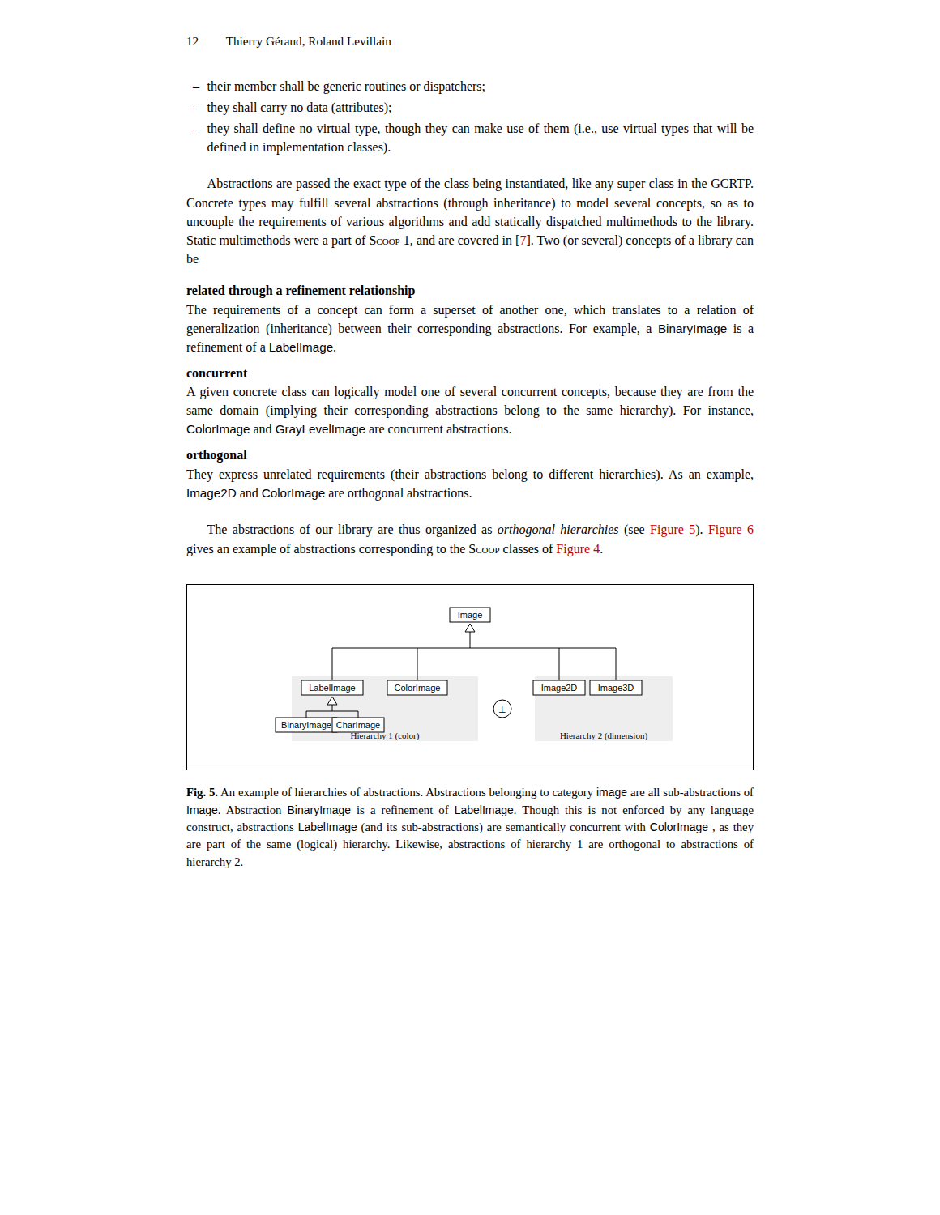12 Thierry Géraud, Roland Levillain
their member shall be generic routines or dispatchers;
they shall carry no data (attributes);
they shall define no virtual type, though they can make use of them (i.e., use virtual types that will be defined in implementation classes).
Abstractions are passed the exact type of the class being instantiated, like any super class in the GCRTP. Concrete types may fulfill several abstractions (through inheritance) to model several concepts, so as to uncouple the requirements of various algorithms and add statically dispatched multimethods to the library. Static multimethods were a part of Scoop 1, and are covered in [7]. Two (or several) concepts of a library can be
related through a refinement relationship
The requirements of a concept can form a superset of another one, which translates to a relation of generalization (inheritance) between their corresponding abstractions. For example, a BinaryImage is a refinement of a LabelImage.
concurrent
A given concrete class can logically model one of several concurrent concepts, because they are from the same domain (implying their corresponding abstractions belong to the same hierarchy). For instance, ColorImage and GrayLevelImage are concurrent abstractions.
orthogonal
They express unrelated requirements (their abstractions belong to different hierarchies). As an example, Image2D and ColorImage are orthogonal abstractions.
The abstractions of our library are thus organized as orthogonal hierarchies (see Figure 5). Figure 6 gives an example of abstractions corresponding to the Scoop classes of Figure 4.
Image LabelImage ColorImage BinaryImage CharImage ⊥ Image2D Image3D Hierarchy 1 (color) Hierarchy 2 (dimension)
Fig. 5. An example of hierarchies of abstractions. Abstractions belonging to category image are all sub-abstractions of Image. Abstraction BinaryImage is a refinement of LabelImage. Though this is not enforced by any language construct, abstractions LabelImage (and its sub-abstractions) are semantically concurrent with ColorImage , as they are part of the same (logical) hierarchy. Likewise, abstractions of hierarchy 1 are orthogonal to abstractions of hierarchy 2.